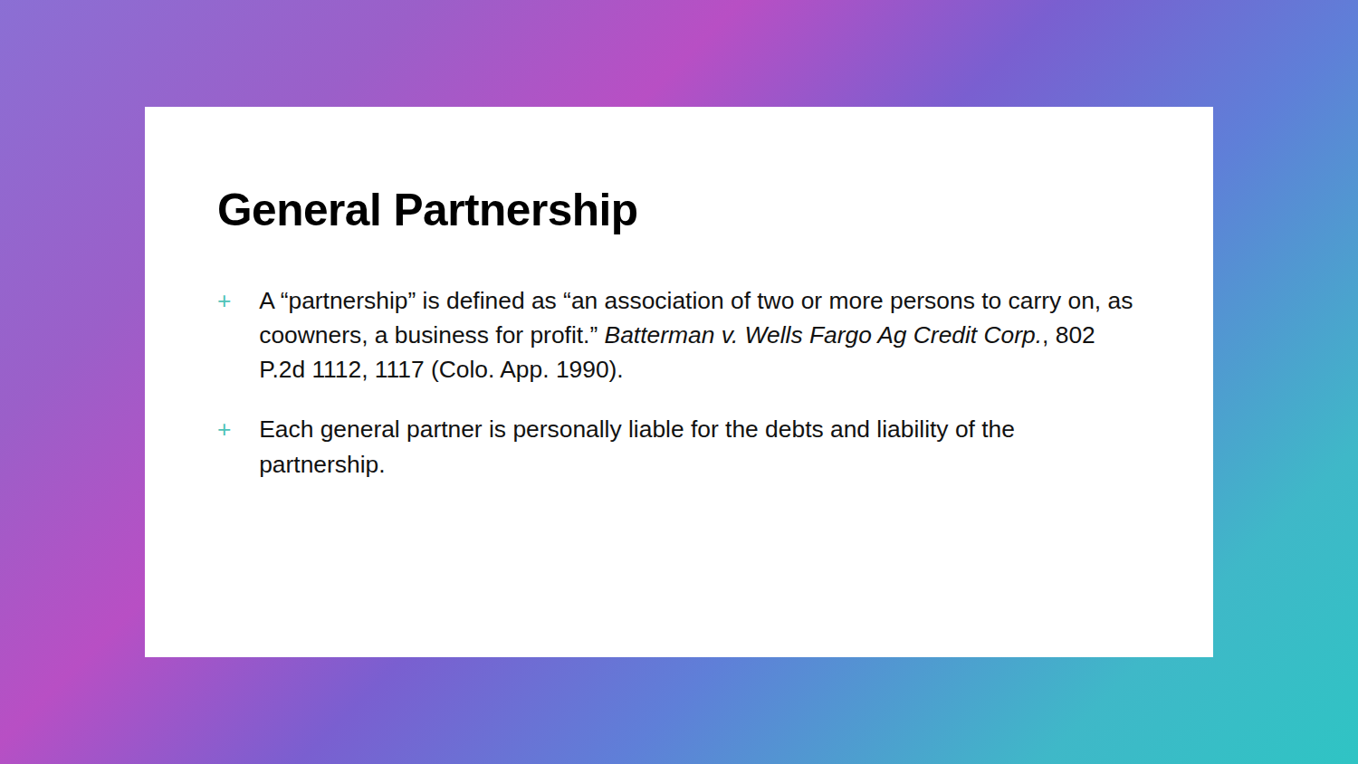General Partnership
A “partnership” is defined as “an association of two or more persons to carry on, as coowners, a business for profit.” Batterman v. Wells Fargo Ag Credit Corp., 802 P.2d 1112, 1117 (Colo. App. 1990).
Each general partner is personally liable for the debts and liability of the partnership.